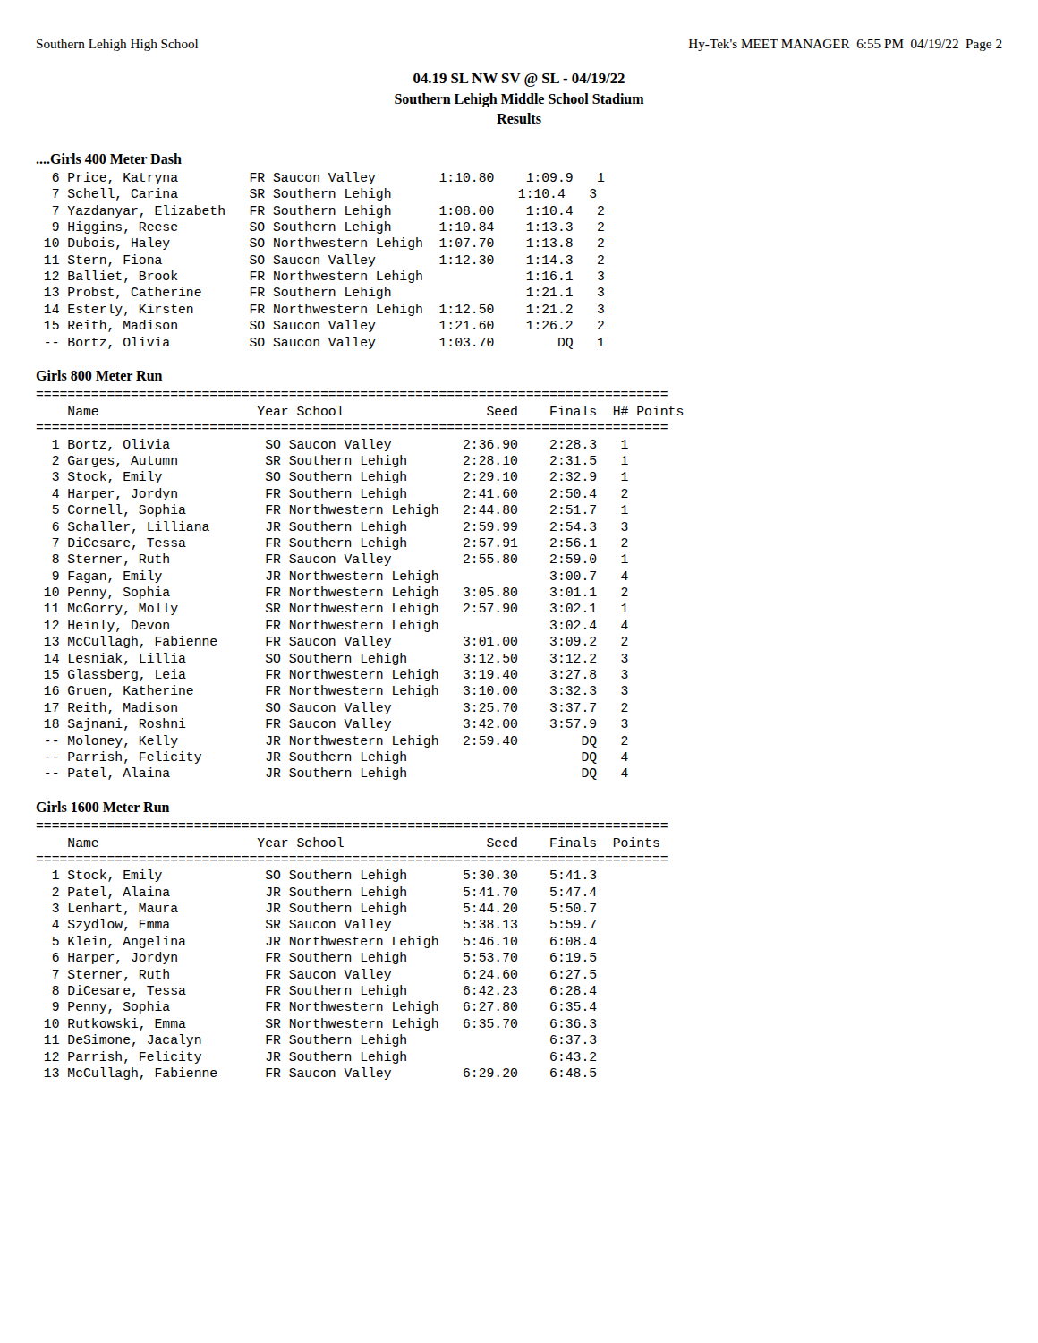Southern Lehigh High School Hy-Tek's MEET MANAGER 6:55 PM 04/19/22 Page 2
04.19 SL NW SV @ SL - 04/19/22
Southern Lehigh Middle School Stadium
Results
....Girls 400 Meter Dash
  6 Price, Katryna         FR Saucon Valley        1:10.80    1:09.9   1
  7 Schell, Carina         SR Southern Lehigh                1:10.4   3
  7 Yazdanyar, Elizabeth   FR Southern Lehigh      1:08.00    1:10.4   2
  9 Higgins, Reese         SO Southern Lehigh      1:10.84    1:13.3   2
 10 Dubois, Haley          SO Northwestern Lehigh  1:07.70    1:13.8   2
 11 Stern, Fiona           SO Saucon Valley        1:12.30    1:14.3   2
 12 Balliet, Brook         FR Northwestern Lehigh             1:16.1   3
 13 Probst, Catherine      FR Southern Lehigh                 1:21.1   3
 14 Esterly, Kirsten       FR Northwestern Lehigh  1:12.50    1:21.2   3
 15 Reith, Madison         SO Saucon Valley        1:21.60    1:26.2   2
 -- Bortz, Olivia          SO Saucon Valley        1:03.70        DQ   1
Girls 800 Meter Run
================================================================================
    Name                    Year School                  Seed    Finals  H# Points
================================================================================
  1 Bortz, Olivia            SO Saucon Valley         2:36.90    2:28.3   1
  2 Garges, Autumn           SR Southern Lehigh       2:28.10    2:31.5   1
  3 Stock, Emily             SO Southern Lehigh       2:29.10    2:32.9   1
  4 Harper, Jordyn           FR Southern Lehigh       2:41.60    2:50.4   2
  5 Cornell, Sophia          FR Northwestern Lehigh   2:44.80    2:51.7   1
  6 Schaller, Lilliana       JR Southern Lehigh       2:59.99    2:54.3   3
  7 DiCesare, Tessa          FR Southern Lehigh       2:57.91    2:56.1   2
  8 Sterner, Ruth            FR Saucon Valley         2:55.80    2:59.0   1
  9 Fagan, Emily             JR Northwestern Lehigh              3:00.7   4
 10 Penny, Sophia            FR Northwestern Lehigh   3:05.80    3:01.1   2
 11 McGorry, Molly           SR Northwestern Lehigh   2:57.90    3:02.1   1
 12 Heinly, Devon            FR Northwestern Lehigh              3:02.4   4
 13 McCullagh, Fabienne      FR Saucon Valley         3:01.00    3:09.2   2
 14 Lesniak, Lillia          SO Southern Lehigh       3:12.50    3:12.2   3
 15 Glassberg, Leia          FR Northwestern Lehigh   3:19.40    3:27.8   3
 16 Gruen, Katherine         FR Northwestern Lehigh   3:10.00    3:32.3   3
 17 Reith, Madison           SO Saucon Valley         3:25.70    3:37.7   2
 18 Sajnani, Roshni          FR Saucon Valley         3:42.00    3:57.9   3
 -- Moloney, Kelly           JR Northwestern Lehigh   2:59.40        DQ   2
 -- Parrish, Felicity        JR Southern Lehigh                      DQ   4
 -- Patel, Alaina            JR Southern Lehigh                      DQ   4
Girls 1600 Meter Run
================================================================================
    Name                    Year School                  Seed    Finals  Points
================================================================================
  1 Stock, Emily             SO Southern Lehigh       5:30.30    5:41.3
  2 Patel, Alaina            JR Southern Lehigh       5:41.70    5:47.4
  3 Lenhart, Maura           JR Southern Lehigh       5:44.20    5:50.7
  4 Szydlow, Emma            SR Saucon Valley         5:38.13    5:59.7
  5 Klein, Angelina          JR Northwestern Lehigh   5:46.10    6:08.4
  6 Harper, Jordyn           FR Southern Lehigh       5:53.70    6:19.5
  7 Sterner, Ruth            FR Saucon Valley         6:24.60    6:27.5
  8 DiCesare, Tessa          FR Southern Lehigh       6:42.23    6:28.4
  9 Penny, Sophia            FR Northwestern Lehigh   6:27.80    6:35.4
 10 Rutkowski, Emma          SR Northwestern Lehigh   6:35.70    6:36.3
 11 DeSimone, Jacalyn        FR Southern Lehigh                  6:37.3
 12 Parrish, Felicity        JR Southern Lehigh                  6:43.2
 13 McCullagh, Fabienne      FR Saucon Valley         6:29.20    6:48.5